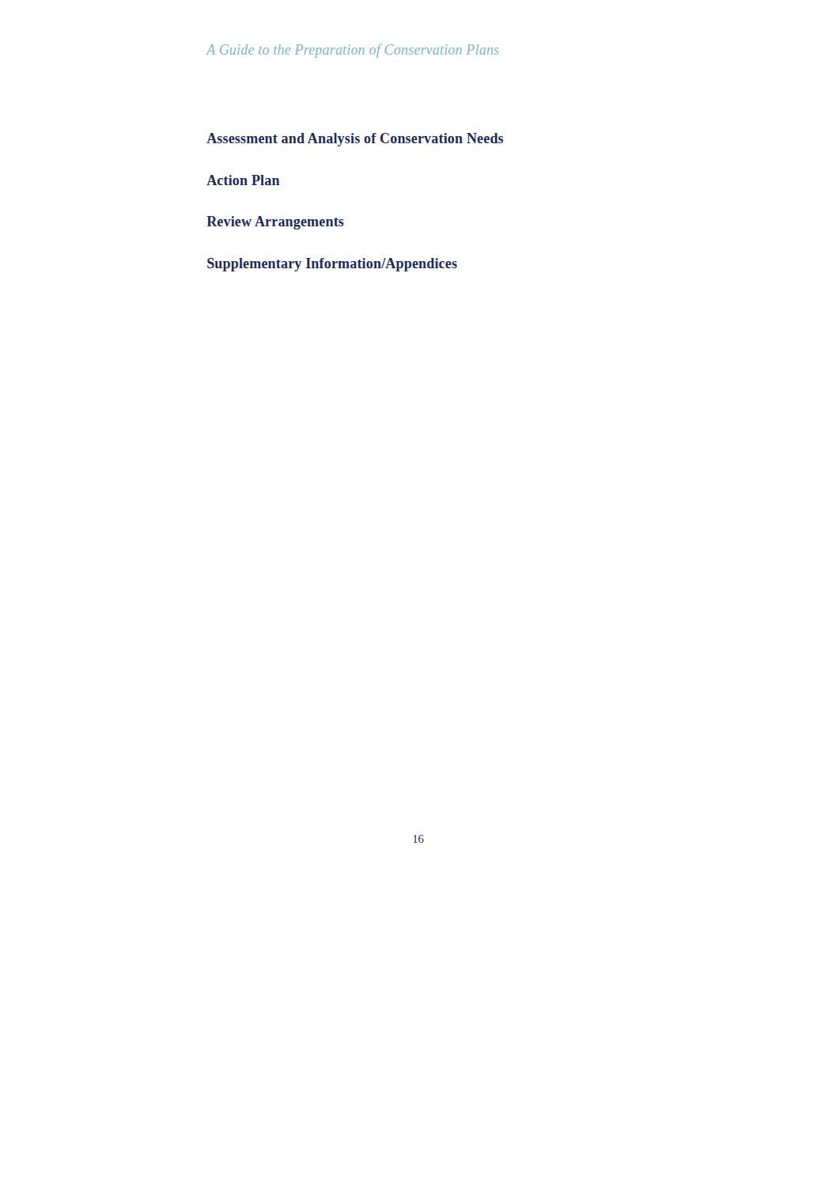A Guide to the Preparation of Conservation Plans
Assessment and Analysis of Conservation Needs
Action Plan
Review Arrangements
Supplementary Information/Appendices
16